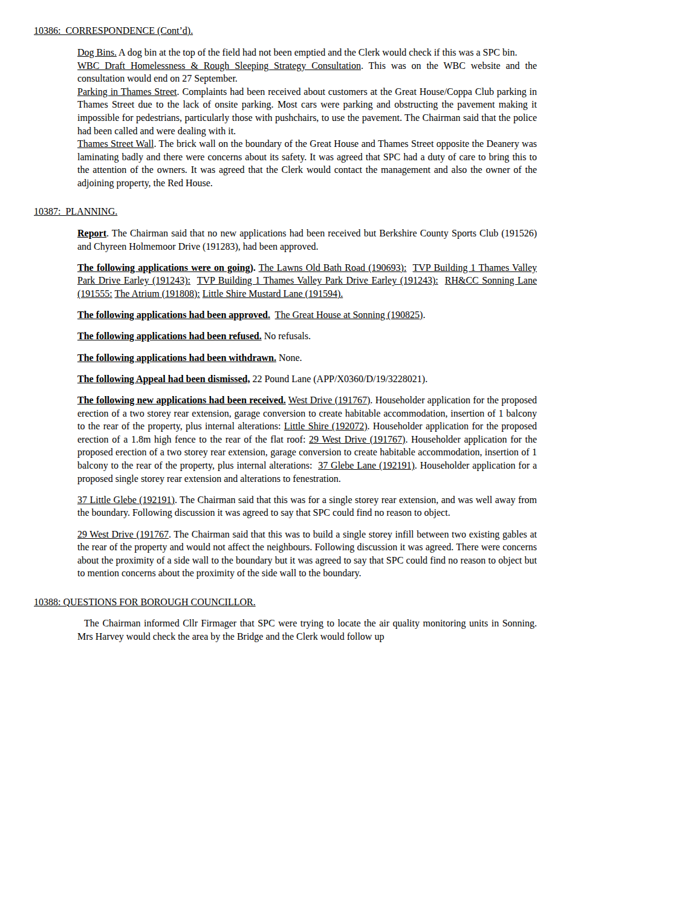10386: CORRESPONDENCE (Cont’d).
Dog Bins. A dog bin at the top of the field had not been emptied and the Clerk would check if this was a SPC bin.
WBC Draft Homelessness & Rough Sleeping Strategy Consultation. This was on the WBC website and the consultation would end on 27 September.
Parking in Thames Street. Complaints had been received about customers at the Great House/Coppa Club parking in Thames Street due to the lack of onsite parking. Most cars were parking and obstructing the pavement making it impossible for pedestrians, particularly those with pushchairs, to use the pavement. The Chairman said that the police had been called and were dealing with it.
Thames Street Wall. The brick wall on the boundary of the Great House and Thames Street opposite the Deanery was laminating badly and there were concerns about its safety. It was agreed that SPC had a duty of care to bring this to the attention of the owners. It was agreed that the Clerk would contact the management and also the owner of the adjoining property, the Red House.
10387: PLANNING.
Report. The Chairman said that no new applications had been received but Berkshire County Sports Club (191526) and Chyreen Holmemoor Drive (191283), had been approved.
The following applications were on going). The Lawns Old Bath Road (190693): TVP Building 1 Thames Valley Park Drive Earley (191243): TVP Building 1 Thames Valley Park Drive Earley (191243): RH&CC Sonning Lane (191555: The Atrium (191808): Little Shire Mustard Lane (191594).
The following applications had been approved. The Great House at Sonning (190825).
The following applications had been refused. No refusals.
The following applications had been withdrawn. None.
The following Appeal had been dismissed, 22 Pound Lane (APP/X0360/D/19/3228021).
The following new applications had been received. West Drive (191767). Householder application for the proposed erection of a two storey rear extension, garage conversion to create habitable accommodation, insertion of 1 balcony to the rear of the property, plus internal alterations: Little Shire (192072). Householder application for the proposed erection of a 1.8m high fence to the rear of the flat roof: 29 West Drive (191767). Householder application for the proposed erection of a two storey rear extension, garage conversion to create habitable accommodation, insertion of 1 balcony to the rear of the property, plus internal alterations: 37 Glebe Lane (192191). Householder application for a proposed single storey rear extension and alterations to fenestration.
37 Little Glebe (192191). The Chairman said that this was for a single storey rear extension, and was well away from the boundary. Following discussion it was agreed to say that SPC could find no reason to object.
29 West Drive (191767. The Chairman said that this was to build a single storey infill between two existing gables at the rear of the property and would not affect the neighbours. Following discussion it was agreed. There were concerns about the proximity of a side wall to the boundary but it was agreed to say that SPC could find no reason to object but to mention concerns about the proximity of the side wall to the boundary.
10388: QUESTIONS FOR BOROUGH COUNCILLOR.
The Chairman informed Cllr Firmager that SPC were trying to locate the air quality monitoring units in Sonning. Mrs Harvey would check the area by the Bridge and the Clerk would follow up